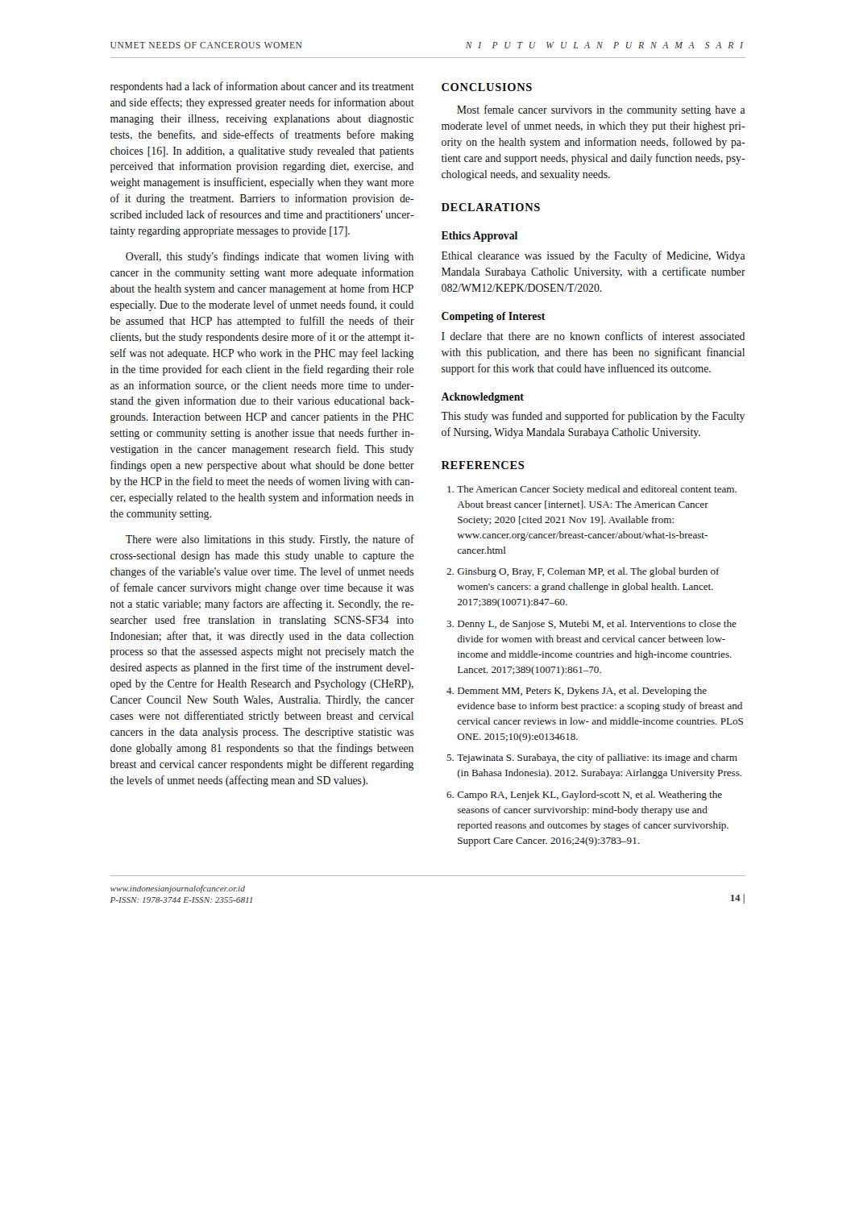Unmet Needs of Cancerous Women N I P U T U W U L A N P U R N A M A S A R I
respondents had a lack of information about cancer and its treatment and side effects; they expressed greater needs for information about managing their illness, receiving explanations about diagnostic tests, the benefits, and side-effects of treatments before making choices [16]. In addition, a qualitative study revealed that patients perceived that information provision regarding diet, exercise, and weight management is insufficient, especially when they want more of it during the treatment. Barriers to information provision described included lack of resources and time and practitioners' uncertainty regarding appropriate messages to provide [17].
Overall, this study's findings indicate that women living with cancer in the community setting want more adequate information about the health system and cancer management at home from HCP especially. Due to the moderate level of unmet needs found, it could be assumed that HCP has attempted to fulfill the needs of their clients, but the study respondents desire more of it or the attempt itself was not adequate. HCP who work in the PHC may feel lacking in the time provided for each client in the field regarding their role as an information source, or the client needs more time to understand the given information due to their various educational backgrounds. Interaction between HCP and cancer patients in the PHC setting or community setting is another issue that needs further investigation in the cancer management research field. This study findings open a new perspective about what should be done better by the HCP in the field to meet the needs of women living with cancer, especially related to the health system and information needs in the community setting.
There were also limitations in this study. Firstly, the nature of cross-sectional design has made this study unable to capture the changes of the variable's value over time. The level of unmet needs of female cancer survivors might change over time because it was not a static variable; many factors are affecting it. Secondly, the researcher used free translation in translating SCNS-SF34 into Indonesian; after that, it was directly used in the data collection process so that the assessed aspects might not precisely match the desired aspects as planned in the first time of the instrument developed by the Centre for Health Research and Psychology (CHeRP), Cancer Council New South Wales, Australia. Thirdly, the cancer cases were not differentiated strictly between breast and cervical cancers in the data analysis process. The descriptive statistic was done globally among 81 respondents so that the findings between breast and cervical cancer respondents might be different regarding the levels of unmet needs (affecting mean and SD values).
Conclusions
Most female cancer survivors in the community setting have a moderate level of unmet needs, in which they put their highest priority on the health system and information needs, followed by patient care and support needs, physical and daily function needs, psychological needs, and sexuality needs.
Declarations
Ethics Approval
Ethical clearance was issued by the Faculty of Medicine, Widya Mandala Surabaya Catholic University, with a certificate number 082/WM12/KEPK/DOSEN/T/2020.
Competing of Interest
I declare that there are no known conflicts of interest associated with this publication, and there has been no significant financial support for this work that could have influenced its outcome.
Acknowledgment
This study was funded and supported for publication by the Faculty of Nursing, Widya Mandala Surabaya Catholic University.
References
The American Cancer Society medical and editoreal content team. About breast cancer [internet]. USA: The American Cancer Society; 2020 [cited 2021 Nov 19]. Available from: www.cancer.org/cancer/breast-cancer/about/what-is-breast-cancer.html
Ginsburg O, Bray, F, Coleman MP, et al. The global burden of women's cancers: a grand challenge in global health. Lancet. 2017;389(10071):847–60.
Denny L, de Sanjose S, Mutebi M, et al. Interventions to close the divide for women with breast and cervical cancer between low-income and middle-income countries and high-income countries. Lancet. 2017;389(10071):861–70.
Demment MM, Peters K, Dykens JA, et al. Developing the evidence base to inform best practice: a scoping study of breast and cervical cancer reviews in low- and middle-income countries. PLoS ONE. 2015;10(9):e0134618.
Tejawinata S. Surabaya, the city of palliative: its image and charm (in Bahasa Indonesia). 2012. Surabaya: Airlangga University Press.
Campo RA, Lenjek KL, Gaylord-scott N, et al. Weathering the seasons of cancer survivorship: mind-body therapy use and reported reasons and outcomes by stages of cancer survivorship. Support Care Cancer. 2016;24(9):3783–91.
www.indonesianjournalofcancer.or.id
P-ISSN: 1978-3744 E-ISSN: 2355-6811
14 |